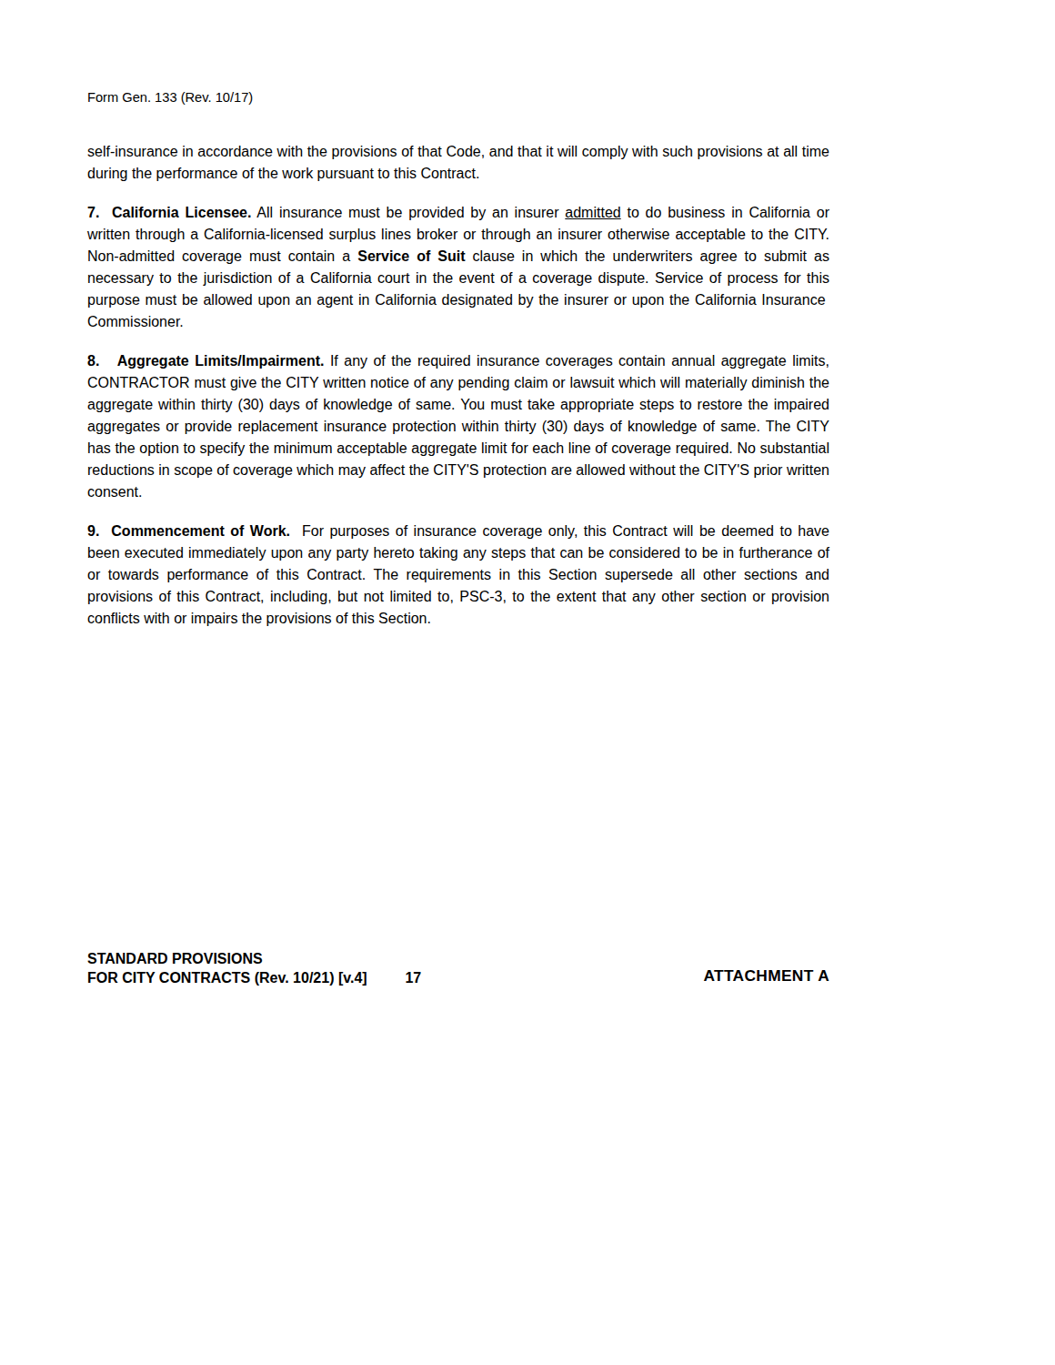Form Gen. 133 (Rev. 10/17)
self-insurance in accordance with the provisions of that Code, and that it will comply with such provisions at all time during the performance of the work pursuant to this Contract.
7. California Licensee. All insurance must be provided by an insurer admitted to do business in California or written through a California-licensed surplus lines broker or through an insurer otherwise acceptable to the CITY. Non-admitted coverage must contain a Service of Suit clause in which the underwriters agree to submit as necessary to the jurisdiction of a California court in the event of a coverage dispute. Service of process for this purpose must be allowed upon an agent in California designated by the insurer or upon the California Insurance Commissioner.
8. Aggregate Limits/Impairment. If any of the required insurance coverages contain annual aggregate limits, CONTRACTOR must give the CITY written notice of any pending claim or lawsuit which will materially diminish the aggregate within thirty (30) days of knowledge of same. You must take appropriate steps to restore the impaired aggregates or provide replacement insurance protection within thirty (30) days of knowledge of same. The CITY has the option to specify the minimum acceptable aggregate limit for each line of coverage required. No substantial reductions in scope of coverage which may affect the CITY'S protection are allowed without the CITY'S prior written consent.
9. Commencement of Work. For purposes of insurance coverage only, this Contract will be deemed to have been executed immediately upon any party hereto taking any steps that can be considered to be in furtherance of or towards performance of this Contract. The requirements in this Section supersede all other sections and provisions of this Contract, including, but not limited to, PSC-3, to the extent that any other section or provision conflicts with or impairs the provisions of this Section.
STANDARD PROVISIONS
FOR CITY CONTRACTS (Rev. 10/21) [v.4] 17
ATTACHMENT A